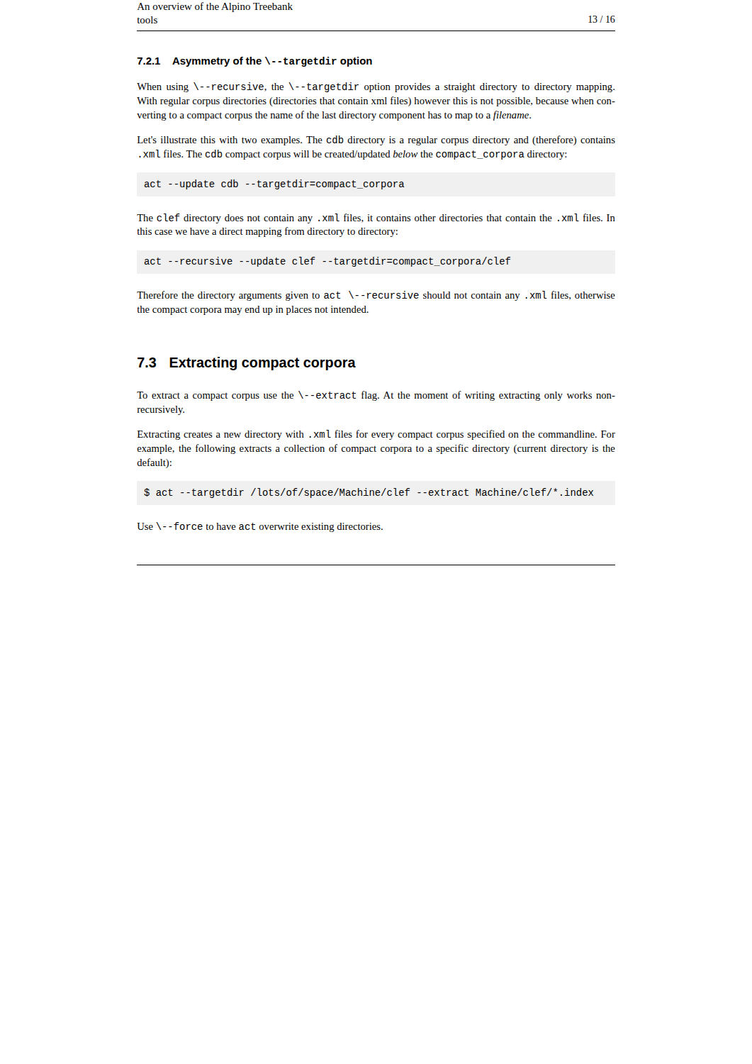An overview of the Alpino Treebank
tools
13 / 16
7.2.1 Asymmetry of the \--targetdir option
When using \--recursive, the \--targetdir option provides a straight directory to directory mapping. With regular corpus directories (directories that contain xml files) however this is not possible, because when converting to a compact corpus the name of the last directory component has to map to a filename.
Let's illustrate this with two examples. The cdb directory is a regular corpus directory and (therefore) contains .xml files. The cdb compact corpus will be created/updated below the compact_corpora directory:
act --update cdb --targetdir=compact_corpora
The clef directory does not contain any .xml files, it contains other directories that contain the .xml files. In this case we have a direct mapping from directory to directory:
act --recursive --update clef --targetdir=compact_corpora/clef
Therefore the directory arguments given to act \--recursive should not contain any .xml files, otherwise the compact corpora may end up in places not intended.
7.3 Extracting compact corpora
To extract a compact corpus use the \--extract flag. At the moment of writing extracting only works non-recursively.
Extracting creates a new directory with .xml files for every compact corpus specified on the commandline. For example, the following extracts a collection of compact corpora to a specific directory (current directory is the default):
$ act --targetdir /lots/of/space/Machine/clef --extract Machine/clef/*.index
Use \--force to have act overwrite existing directories.